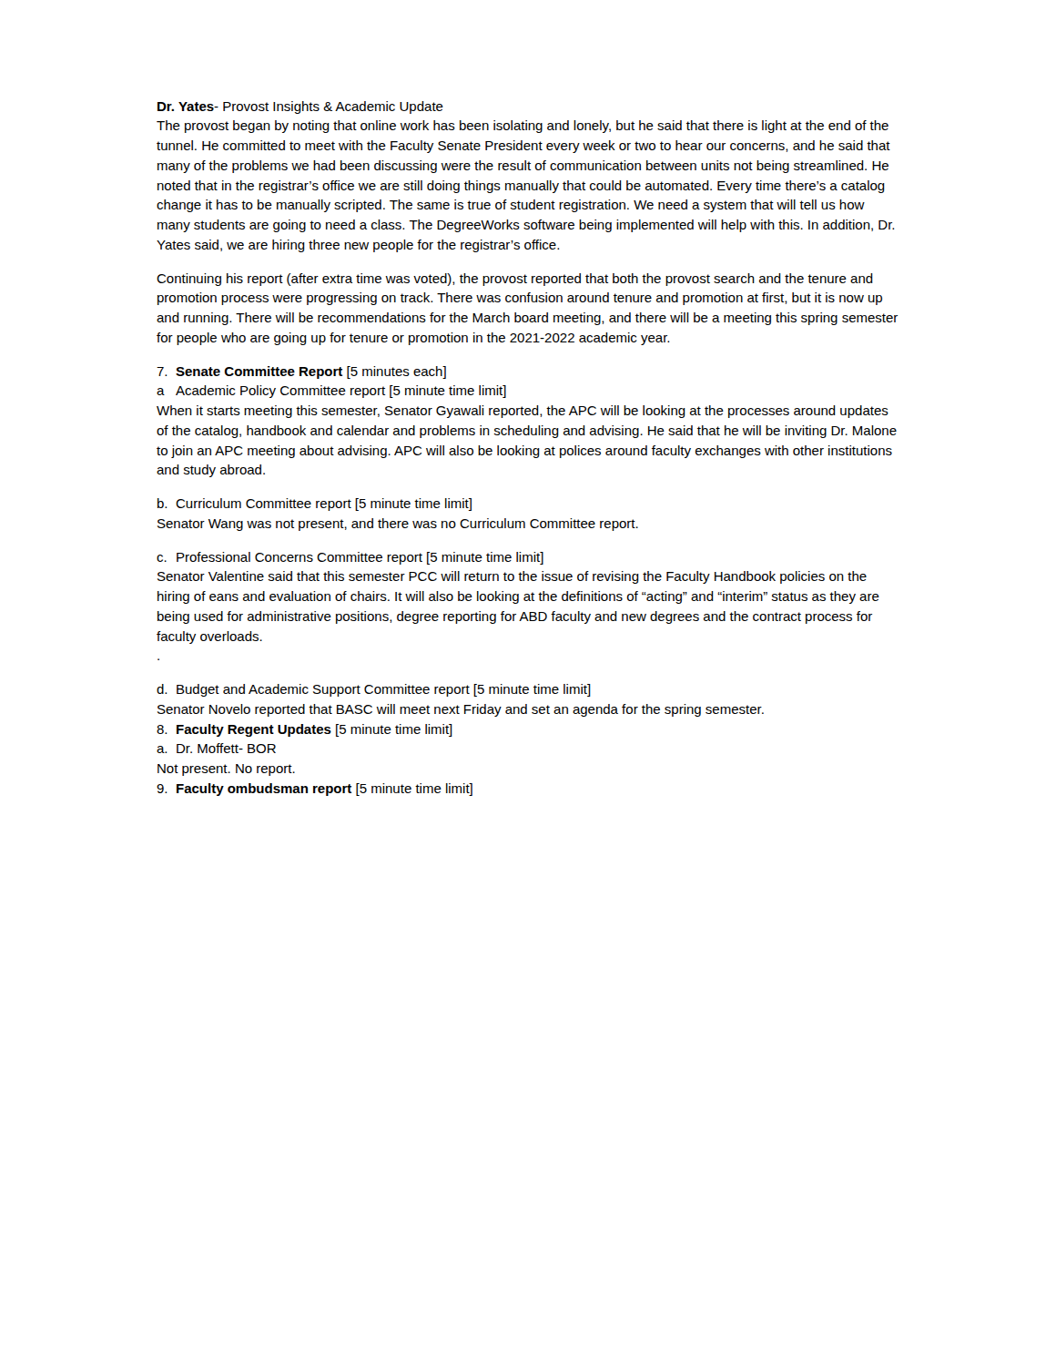Dr. Yates- Provost Insights & Academic Update
The provost began by noting that online work has been isolating and lonely, but he said that there is light at the end of the tunnel. He committed to meet with the Faculty Senate President every week or two to hear our concerns, and he said that many of the problems we had been discussing were the result of communication between units not being streamlined. He noted that in the registrar’s office we are still doing things manually that could be automated. Every time there’s a catalog change it has to be manually scripted. The same is true of student registration. We need a system that will tell us how many students are going to need a class. The DegreeWorks software being implemented will help with this. In addition, Dr. Yates said, we are hiring three new people for the registrar’s office.
Continuing his report (after extra time was voted), the provost reported that both the provost search and the tenure and promotion process were progressing on track. There was confusion around tenure and promotion at first, but it is now up and running. There will be recommendations for the March board meeting, and there will be a meeting this spring semester for people who are going up for tenure or promotion in the 2021-2022 academic year.
7. Senate Committee Report [5 minutes each]
a Academic Policy Committee report [5 minute time limit]
When it starts meeting this semester, Senator Gyawali reported, the APC will be looking at the processes around updates of the catalog, handbook and calendar and problems in scheduling and advising. He said that he will be inviting Dr. Malone to join an APC meeting about advising. APC will also be looking at polices around faculty exchanges with other institutions and study abroad.
b. Curriculum Committee report [5 minute time limit]
Senator Wang was not present, and there was no Curriculum Committee report.
c. Professional Concerns Committee report [5 minute time limit]
Senator Valentine said that this semester PCC will return to the issue of revising the Faculty Handbook policies on the hiring of eans and evaluation of chairs. It will also be looking at the definitions of “acting” and “interim” status as they are being used for administrative positions, degree reporting for ABD faculty and new degrees and the contract process for faculty overloads.
.
d. Budget and Academic Support Committee report [5 minute time limit]
Senator Novelo reported that BASC will meet next Friday and set an agenda for the spring semester.
8. Faculty Regent Updates [5 minute time limit]
a. Dr. Moffett- BOR
Not present. No report.
9. Faculty ombudsman report [5 minute time limit]